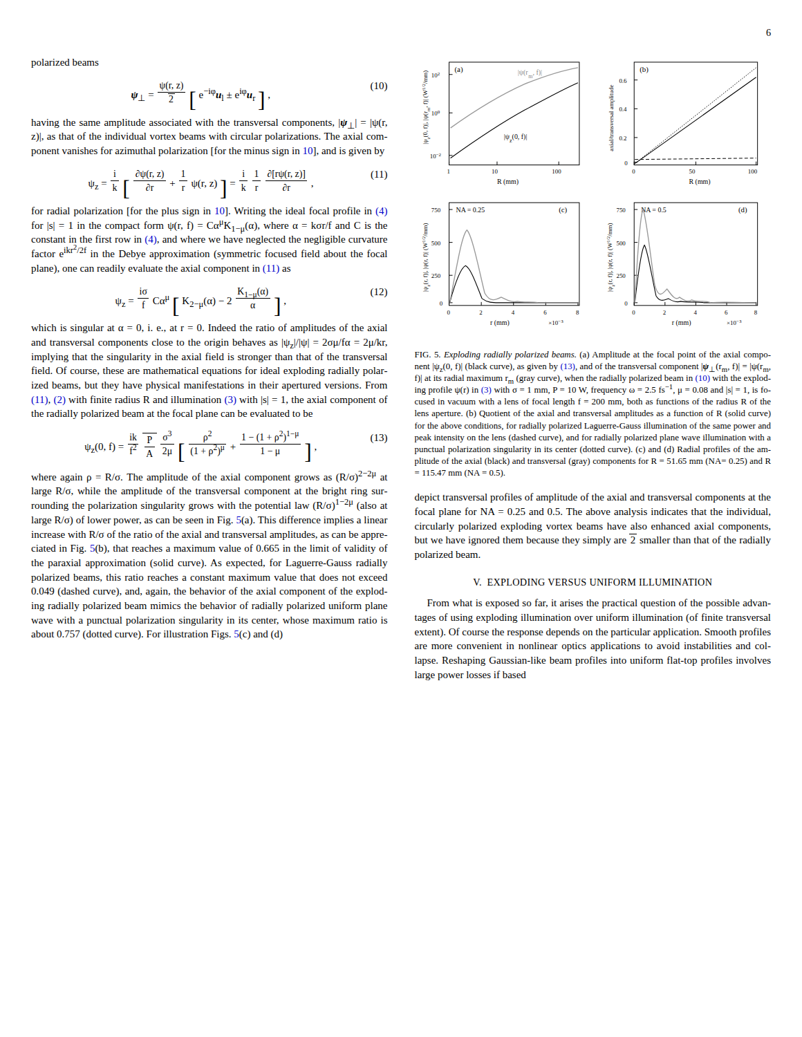6
polarized beams
(10) ψ⊥ = ψ(r, z) 2 [ e−iφul ± eiφur ] ,
having the same amplitude associated with the transversal components, |ψ⊥| = |ψ(r, z)|, as that of the individual vortex beams with circular polarizations. The axial component vanishes for azimuthal polarization [for the minus sign in 10], and is given by
(11) ψz = ik [ ∂ψ(r, z)∂r + 1 r ψ(r, z) ] = ik 1 r ∂[rψ(r, z)]∂r ,
for radial polarization [for the plus sign in 10]. Writing the ideal focal profile in (4) for |s| = 1 in the compact form ψ(r, f) = CαμK1−μ(α), where α = kσr/f and C is the constant in the first row in (4), and where we have neglected the negligible curvature factor eikr2/2f in the Debye approximation (symmetric focused field about the focal plane), one can readily evaluate the axial component in (11) as
(12) ψz = iσ f Cαμ [ K2−μ(α) − 2 K1−μ(α) α ] ,
which is singular at α = 0, i. e., at r = 0. Indeed the ratio of amplitudes of the axial and transversal components close to the origin behaves as |ψz|/|ψ| = 2σμ/fα = 2μ/kr, implying that the singularity in the axial field is stronger than that of the transversal field. Of course, these are mathematical equations for ideal exploding radially polarized beams, but they have physical manifestations in their apertured versions. From (11), (2) with finite radius R and illumination (3) with |s| = 1, the axial component of the radially polarized beam at the focal plane can be evaluated to be
(13) ψz(0, f) = ik f2 PA σ32μ [ ρ2(1 + ρ2)μ + 1 − (1 + ρ2)1−μ 1 − μ ] ,
where again ρ = R/σ. The amplitude of the axial component grows as (R/σ)2−2μ at large R/σ, while the amplitude of the transversal component at the bright ring surrounding the polarization singularity grows with the potential law (R/σ)1−2μ (also at large R/σ) of lower power, as can be seen in Fig. 5(a). This difference implies a linear increase with R/σ of the ratio of the axial and transversal amplitudes, as can be appreciated in Fig. 5(b), that reaches a maximum value of 0.665 in the limit of validity of the paraxial approximation (solid curve). As expected, for Laguerre-Gauss radially polarized beams, this ratio reaches a constant maximum value that does not exceed 0.049 (dashed curve), and, again, the behavior of the axial component of the exploding radially polarized beam mimics the behavior of radially polarized uniform plane wave with a punctual polarization singularity in its center, whose maximum ratio is about 0.757 (dotted curve). For illustration Figs. 5(c) and (d)
(a) |ψ(r m, f)| 102 100 10−2 1 10 100 R (mm) |ψz(0, f)| |ψz(0, f)|, |ψ(rm, f)| (W1/2/mm) (b) 0.6 0.4 0.2 0 0 50 100 R (mm) axial/transversal amplitude (c) NA = 0.25 750 500 250 0 0 2 4 6 8 r (mm) ×10−3 |ψz(r, f)|, |ψ(r, f)| (W1/2/mm) (d) NA = 0.5 750 500 250 0 0 2 4 6 8 r (mm) ×10−3 |ψz(r, f)|, |ψ(r, f)| (W1/2/mm)
FIG. 5. Exploding radially polarized beams. (a) Amplitude at the focal point of the axial component |ψz(0, f)| (black curve), as given by (13), and of the transversal component |ψ⊥(rm, f)| = |ψ(rm, f)| at its radial maximum rm (gray curve), when the radially polarized beam in (10) with the exploding profile ψ(r) in (3) with σ = 1 mm, P = 10 W, frequency ω = 2.5 fs−1, μ = 0.08 and |s| = 1, is focused in vacuum with a lens of focal length f = 200 mm, both as functions of the radius R of the lens aperture. (b) Quotient of the axial and transversal amplitudes as a function of R (solid curve) for the above conditions, for radially polarized Laguerre-Gauss illumination of the same power and peak intensity on the lens (dashed curve), and for radially polarized plane wave illumination with a punctual polarization singularity in its center (dotted curve). (c) and (d) Radial profiles of the amplitude of the axial (black) and transversal (gray) components for R = 51.65 mm (NA= 0.25) and R = 115.47 mm (NA = 0.5).
depict transversal profiles of amplitude of the axial and transversal components at the focal plane for NA = 0.25 and 0.5. The above analysis indicates that the individual, circularly polarized exploding vortex beams have also enhanced axial components, but we have ignored them because they simply are 2 smaller than that of the radially polarized beam.
V. EXPLODING VERSUS UNIFORM ILLUMINATION
From what is exposed so far, it arises the practical question of the possible advantages of using exploding illumination over uniform illumination (of finite transversal extent). Of course the response depends on the particular application. Smooth profiles are more convenient in nonlinear optics applications to avoid instabilities and collapse. Reshaping Gaussian-like beam profiles into uniform flat-top profiles involves large power losses if based